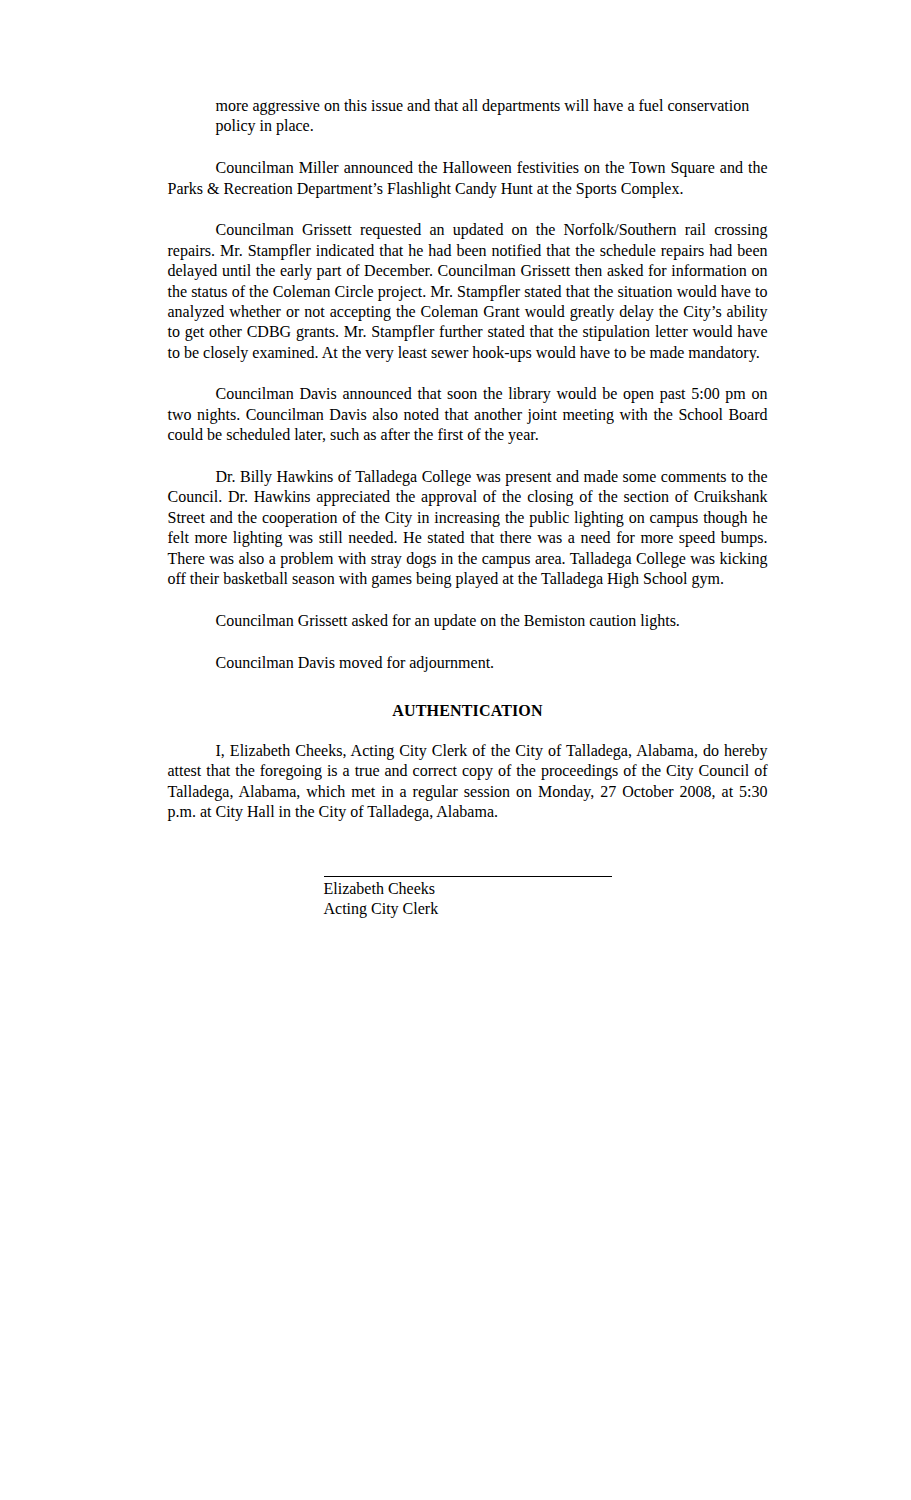more aggressive on this issue and that all departments will have a fuel conservation policy in place.
Councilman Miller announced the Halloween festivities on the Town Square and the Parks & Recreation Department’s Flashlight Candy Hunt at the Sports Complex.
Councilman Grissett requested an updated on the Norfolk/Southern rail crossing repairs. Mr. Stampfler indicated that he had been notified that the schedule repairs had been delayed until the early part of December. Councilman Grissett then asked for information on the status of the Coleman Circle project. Mr. Stampfler stated that the situation would have to analyzed whether or not accepting the Coleman Grant would greatly delay the City’s ability to get other CDBG grants. Mr. Stampfler further stated that the stipulation letter would have to be closely examined. At the very least sewer hook-ups would have to be made mandatory.
Councilman Davis announced that soon the library would be open past 5:00 pm on two nights. Councilman Davis also noted that another joint meeting with the School Board could be scheduled later, such as after the first of the year.
Dr. Billy Hawkins of Talladega College was present and made some comments to the Council. Dr. Hawkins appreciated the approval of the closing of the section of Cruikshank Street and the cooperation of the City in increasing the public lighting on campus though he felt more lighting was still needed. He stated that there was a need for more speed bumps. There was also a problem with stray dogs in the campus area. Talladega College was kicking off their basketball season with games being played at the Talladega High School gym.
Councilman Grissett asked for an update on the Bemiston caution lights.
Councilman Davis moved for adjournment.
AUTHENTICATION
I, Elizabeth Cheeks, Acting City Clerk of the City of Talladega, Alabama, do hereby attest that the foregoing is a true and correct copy of the proceedings of the City Council of Talladega, Alabama, which met in a regular session on Monday, 27 October 2008, at 5:30 p.m. at City Hall in the City of Talladega, Alabama.
Elizabeth Cheeks
Acting City Clerk